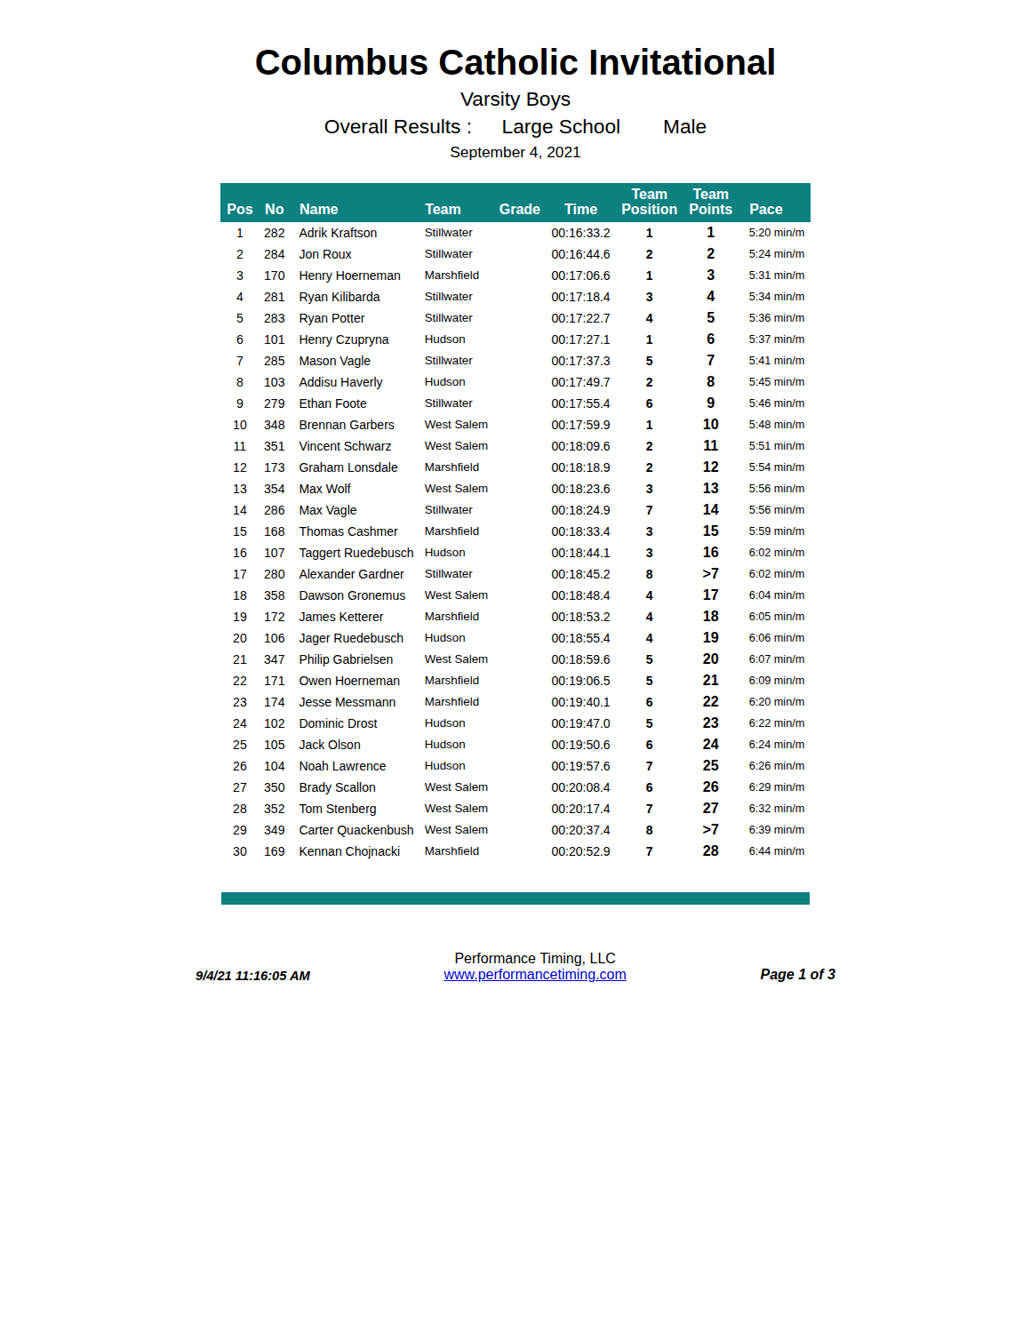Columbus Catholic Invitational
Varsity Boys
Overall Results : Large School Male
September 4, 2021
| Pos | No | Name | Team | Grade | Time | Team Position | Team Points | Pace |
| --- | --- | --- | --- | --- | --- | --- | --- | --- |
| 1 | 282 | Adrik Kraftson | Stillwater | | 00:16:33.2 | 1 | 1 | 5:20 min/m |
| 2 | 284 | Jon Roux | Stillwater | | 00:16:44.6 | 2 | 2 | 5:24 min/m |
| 3 | 170 | Henry Hoerneman | Marshfield | | 00:17:06.6 | 1 | 3 | 5:31 min/m |
| 4 | 281 | Ryan Kilibarda | Stillwater | | 00:17:18.4 | 3 | 4 | 5:34 min/m |
| 5 | 283 | Ryan Potter | Stillwater | | 00:17:22.7 | 4 | 5 | 5:36 min/m |
| 6 | 101 | Henry Czupryna | Hudson | | 00:17:27.1 | 1 | 6 | 5:37 min/m |
| 7 | 285 | Mason Vagle | Stillwater | | 00:17:37.3 | 5 | 7 | 5:41 min/m |
| 8 | 103 | Addisu Haverly | Hudson | | 00:17:49.7 | 2 | 8 | 5:45 min/m |
| 9 | 279 | Ethan Foote | Stillwater | | 00:17:55.4 | 6 | 9 | 5:46 min/m |
| 10 | 348 | Brennan Garbers | West Salem | | 00:17:59.9 | 1 | 10 | 5:48 min/m |
| 11 | 351 | Vincent Schwarz | West Salem | | 00:18:09.6 | 2 | 11 | 5:51 min/m |
| 12 | 173 | Graham Lonsdale | Marshfield | | 00:18:18.9 | 2 | 12 | 5:54 min/m |
| 13 | 354 | Max Wolf | West Salem | | 00:18:23.6 | 3 | 13 | 5:56 min/m |
| 14 | 286 | Max Vagle | Stillwater | | 00:18:24.9 | 7 | 14 | 5:56 min/m |
| 15 | 168 | Thomas Cashmer | Marshfield | | 00:18:33.4 | 3 | 15 | 5:59 min/m |
| 16 | 107 | Taggert Ruedebusch | Hudson | | 00:18:44.1 | 3 | 16 | 6:02 min/m |
| 17 | 280 | Alexander Gardner | Stillwater | | 00:18:45.2 | 8 | >7 | 6:02 min/m |
| 18 | 358 | Dawson Gronemus | West Salem | | 00:18:48.4 | 4 | 17 | 6:04 min/m |
| 19 | 172 | James Ketterer | Marshfield | | 00:18:53.2 | 4 | 18 | 6:05 min/m |
| 20 | 106 | Jager Ruedebusch | Hudson | | 00:18:55.4 | 4 | 19 | 6:06 min/m |
| 21 | 347 | Philip Gabrielsen | West Salem | | 00:18:59.6 | 5 | 20 | 6:07 min/m |
| 22 | 171 | Owen Hoerneman | Marshfield | | 00:19:06.5 | 5 | 21 | 6:09 min/m |
| 23 | 174 | Jesse Messmann | Marshfield | | 00:19:40.1 | 6 | 22 | 6:20 min/m |
| 24 | 102 | Dominic Drost | Hudson | | 00:19:47.0 | 5 | 23 | 6:22 min/m |
| 25 | 105 | Jack Olson | Hudson | | 00:19:50.6 | 6 | 24 | 6:24 min/m |
| 26 | 104 | Noah Lawrence | Hudson | | 00:19:57.6 | 7 | 25 | 6:26 min/m |
| 27 | 350 | Brady Scallon | West Salem | | 00:20:08.4 | 6 | 26 | 6:29 min/m |
| 28 | 352 | Tom Stenberg | West Salem | | 00:20:17.4 | 7 | 27 | 6:32 min/m |
| 29 | 349 | Carter Quackenbush | West Salem | | 00:20:37.4 | 8 | >7 | 6:39 min/m |
| 30 | 169 | Kennan Chojnacki | Marshfield | | 00:20:52.9 | 7 | 28 | 6:44 min/m |
9/4/21 11:16:05 AM
Performance Timing, LLC
www.performancetiming.com
Page 1 of 3